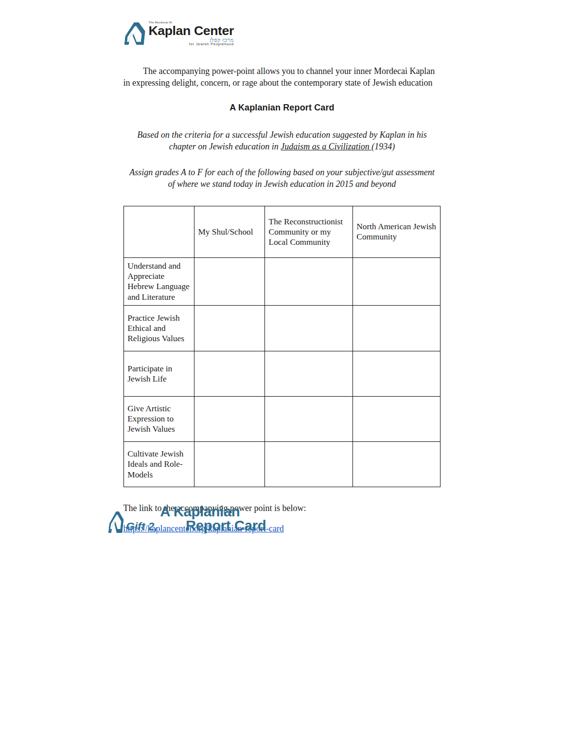The Mordecai M.
Kaplan Center
מרכז קפלן
for Jewish Peoplehood
The accompanying power-point allows you to channel your inner Mordecai Kaplan in expressing delight, concern, or rage about the contemporary state of Jewish education
A Kaplanian Report Card
Based on the criteria for a successful Jewish education suggested by Kaplan in his chapter on Jewish education in Judaism as a Civilization (1934)
Assign grades A to F for each of the following based on your subjective/gut assessment of where we stand today in Jewish education in 2015 and beyond
| | My Shul/School | The Reconstructionist Community or my Local Community | North American Jewish Community |
| --- | --- | --- | --- |
| Understand and Appreciate Hebrew Language and Literature | | | |
| Practice Jewish Ethical and Religious Values | | | |
| Participate in Jewish Life | | | |
| Give Artistic Expression to Jewish Values | | | |
| Cultivate Jewish Ideals and Role-Models | | | |
The link to the accompanying power point is below:
https://kaplancenter.org/kaplanian-report-card
Gift 2,
A KaplanianReport Card